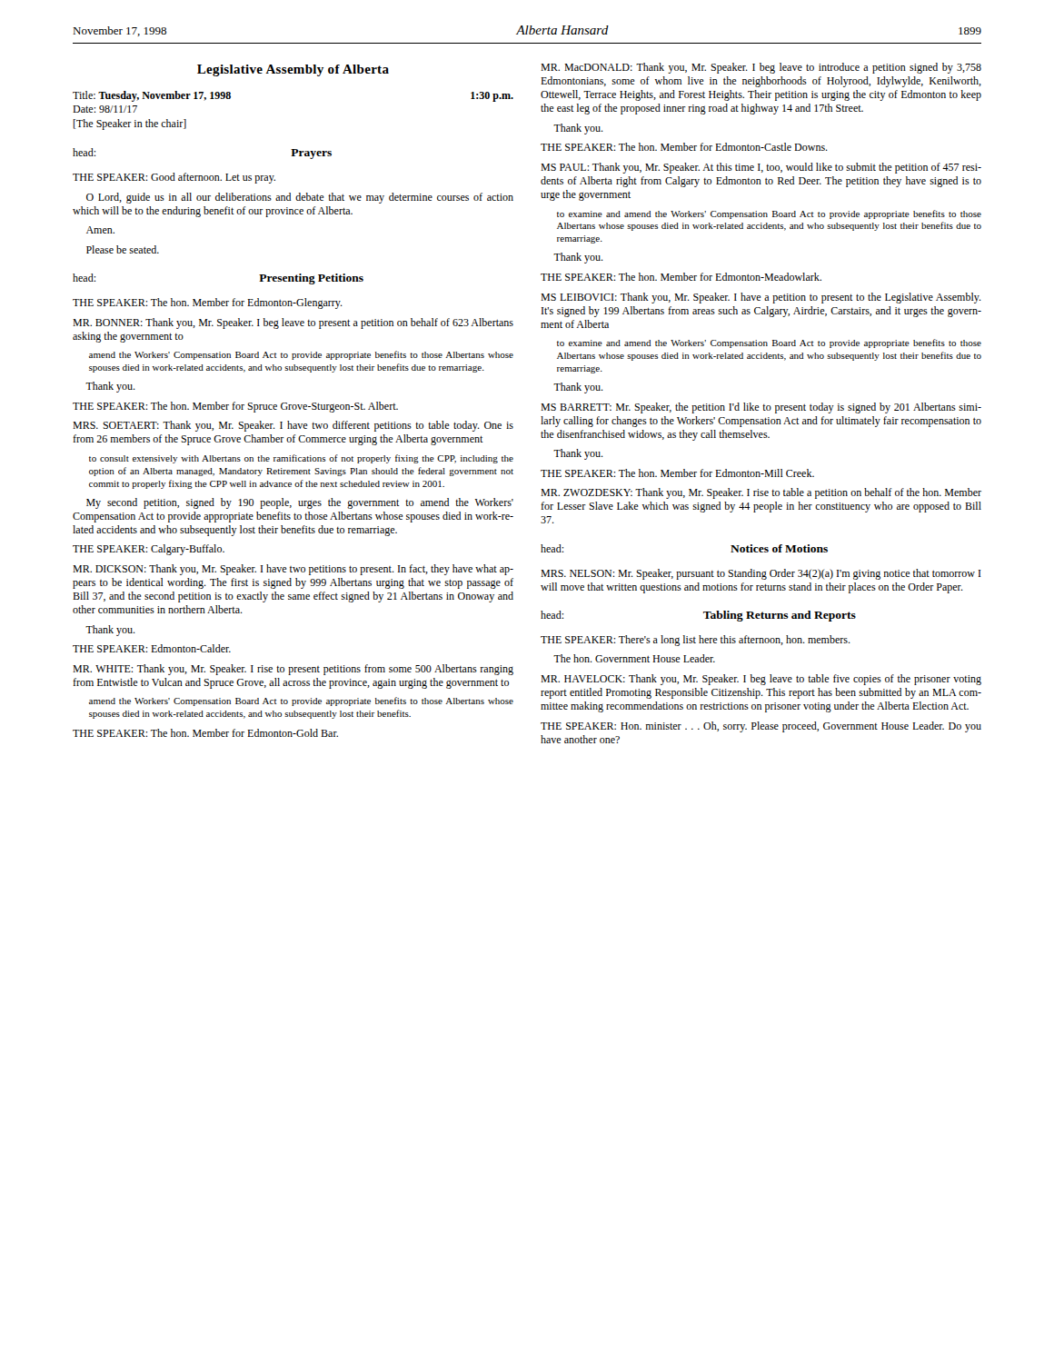November 17, 1998
Alberta Hansard
1899
Legislative Assembly of Alberta
Title: Tuesday, November 17, 1998 1:30 p.m.
Date: 98/11/17
[The Speaker in the chair]
head: Prayers
THE SPEAKER: Good afternoon. Let us pray.
O Lord, guide us in all our deliberations and debate that we may determine courses of action which will be to the enduring benefit of our province of Alberta.
Amen.
Please be seated.
head: Presenting Petitions
THE SPEAKER: The hon. Member for Edmonton-Glengarry.
MR. BONNER: Thank you, Mr. Speaker. I beg leave to present a petition on behalf of 623 Albertans asking the government to
amend the Workers' Compensation Board Act to provide appropriate benefits to those Albertans whose spouses died in work-related accidents, and who subsequently lost their benefits due to remarriage.
Thank you.
THE SPEAKER: The hon. Member for Spruce Grove-Sturgeon-St. Albert.
MRS. SOETAERT: Thank you, Mr. Speaker. I have two different petitions to table today. One is from 26 members of the Spruce Grove Chamber of Commerce urging the Alberta government
to consult extensively with Albertans on the ramifications of not properly fixing the CPP, including the option of an Alberta managed, Mandatory Retirement Savings Plan should the federal government not commit to properly fixing the CPP well in advance of the next scheduled review in 2001.
My second petition, signed by 190 people, urges the government to amend the Workers' Compensation Act to provide appropriate benefits to those Albertans whose spouses died in work-related accidents and who subsequently lost their benefits due to remarriage.
THE SPEAKER: Calgary-Buffalo.
MR. DICKSON: Thank you, Mr. Speaker. I have two petitions to present. In fact, they have what appears to be identical wording. The first is signed by 999 Albertans urging that we stop passage of Bill 37, and the second petition is to exactly the same effect signed by 21 Albertans in Onoway and other communities in northern Alberta.
Thank you.
THE SPEAKER: Edmonton-Calder.
MR. WHITE: Thank you, Mr. Speaker. I rise to present petitions from some 500 Albertans ranging from Entwistle to Vulcan and Spruce Grove, all across the province, again urging the government to
amend the Workers' Compensation Board Act to provide appropriate benefits to those Albertans whose spouses died in work-related accidents, and who subsequently lost their benefits.
THE SPEAKER: The hon. Member for Edmonton-Gold Bar.
MR. MacDONALD: Thank you, Mr. Speaker. I beg leave to introduce a petition signed by 3,758 Edmontonians, some of whom live in the neighborhoods of Holyrood, Idylwylde, Kenilworth, Ottewell, Terrace Heights, and Forest Heights. Their petition is urging the city of Edmonton to keep the east leg of the proposed inner ring road at highway 14 and 17th Street.
Thank you.
THE SPEAKER: The hon. Member for Edmonton-Castle Downs.
MS PAUL: Thank you, Mr. Speaker. At this time I, too, would like to submit the petition of 457 residents of Alberta right from Calgary to Edmonton to Red Deer. The petition they have signed is to urge the government
to examine and amend the Workers' Compensation Board Act to provide appropriate benefits to those Albertans whose spouses died in work-related accidents, and who subsequently lost their benefits due to remarriage.
Thank you.
THE SPEAKER: The hon. Member for Edmonton-Meadowlark.
MS LEIBOVICI: Thank you, Mr. Speaker. I have a petition to present to the Legislative Assembly. It's signed by 199 Albertans from areas such as Calgary, Airdrie, Carstairs, and it urges the government of Alberta
to examine and amend the Workers' Compensation Board Act to provide appropriate benefits to those Albertans whose spouses died in work-related accidents, and who subsequently lost their benefits due to remarriage.
Thank you.
MS BARRETT: Mr. Speaker, the petition I'd like to present today is signed by 201 Albertans similarly calling for changes to the Workers' Compensation Act and for ultimately fair recompensation to the disenfranchised widows, as they call themselves.
Thank you.
THE SPEAKER: The hon. Member for Edmonton-Mill Creek.
MR. ZWOZDESKY: Thank you, Mr. Speaker. I rise to table a petition on behalf of the hon. Member for Lesser Slave Lake which was signed by 44 people in her constituency who are opposed to Bill 37.
head: Notices of Motions
MRS. NELSON: Mr. Speaker, pursuant to Standing Order 34(2)(a) I'm giving notice that tomorrow I will move that written questions and motions for returns stand in their places on the Order Paper.
head: Tabling Returns and Reports
THE SPEAKER: There's a long list here this afternoon, hon. members.
The hon. Government House Leader.
MR. HAVELOCK: Thank you, Mr. Speaker. I beg leave to table five copies of the prisoner voting report entitled Promoting Responsible Citizenship. This report has been submitted by an MLA committee making recommendations on restrictions on prisoner voting under the Alberta Election Act.
THE SPEAKER: Hon. minister . . . Oh, sorry. Please proceed, Government House Leader. Do you have another one?